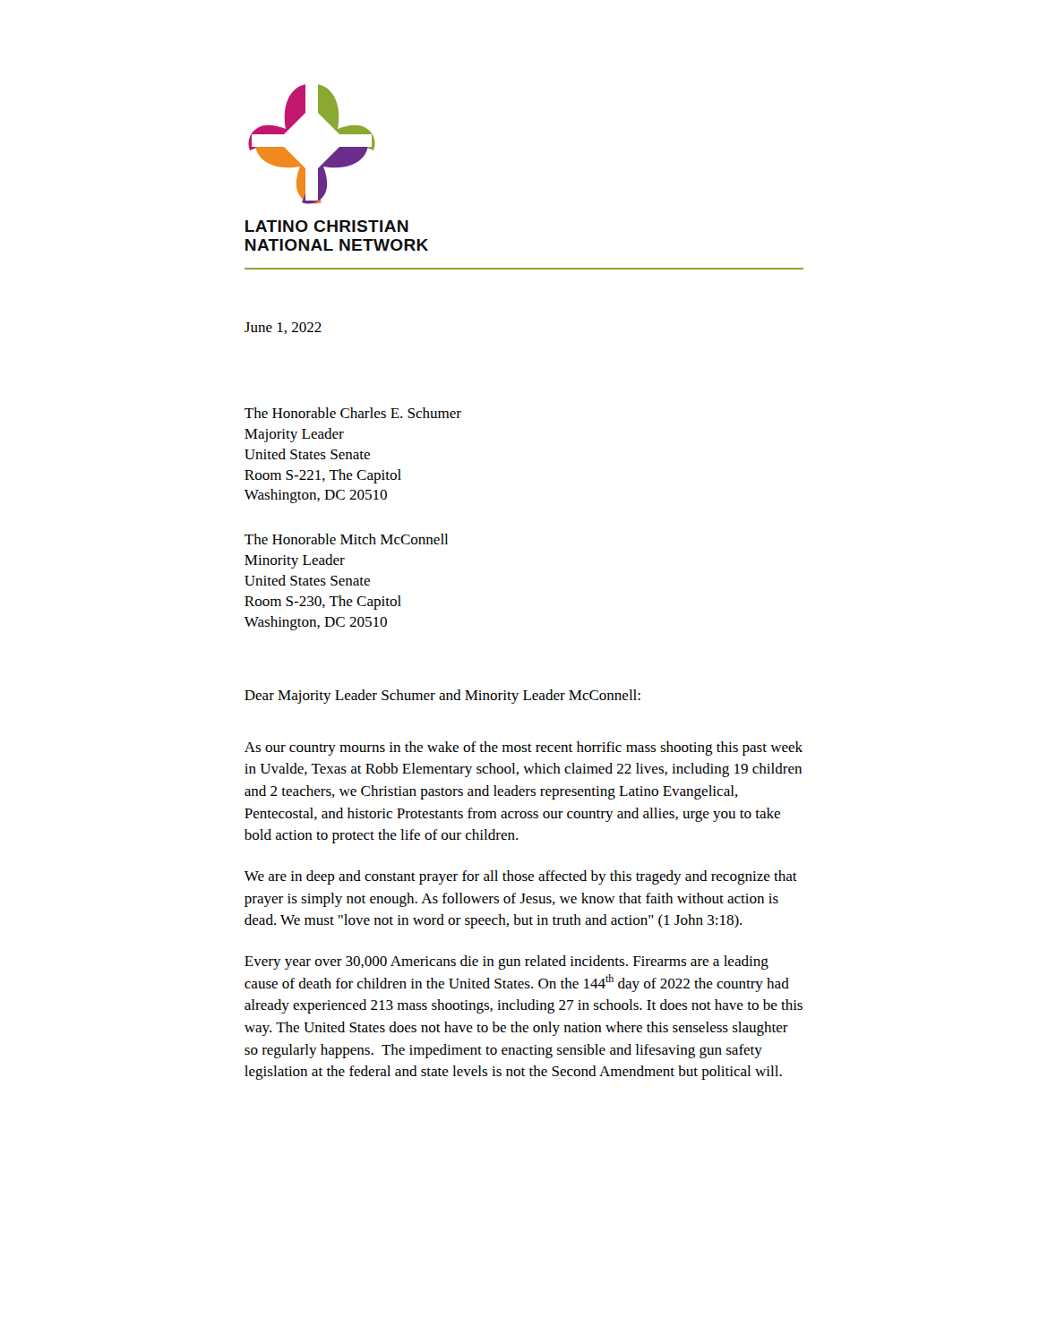Latino Christian
National Network
June 1, 2022
The Honorable Charles E. Schumer
Majority Leader
United States Senate
Room S-221, The Capitol
Washington, DC 20510
The Honorable Mitch McConnell
Minority Leader
United States Senate
Room S-230, The Capitol
Washington, DC 20510
Dear Majority Leader Schumer and Minority Leader McConnell:
As our country mourns in the wake of the most recent horrific mass shooting this past week in Uvalde, Texas at Robb Elementary school, which claimed 22 lives, including 19 children and 2 teachers, we Christian pastors and leaders representing Latino Evangelical, Pentecostal, and historic Protestants from across our country and allies, urge you to take bold action to protect the life of our children.
We are in deep and constant prayer for all those affected by this tragedy and recognize that prayer is simply not enough. As followers of Jesus, we know that faith without action is dead. We must "love not in word or speech, but in truth and action" (1 John 3:18).
Every year over 30,000 Americans die in gun related incidents. Firearms are a leading cause of death for children in the United States. On the 144th day of 2022 the country had already experienced 213 mass shootings, including 27 in schools. It does not have to be this way. The United States does not have to be the only nation where this senseless slaughter so regularly happens. The impediment to enacting sensible and lifesaving gun safety legislation at the federal and state levels is not the Second Amendment but political will.